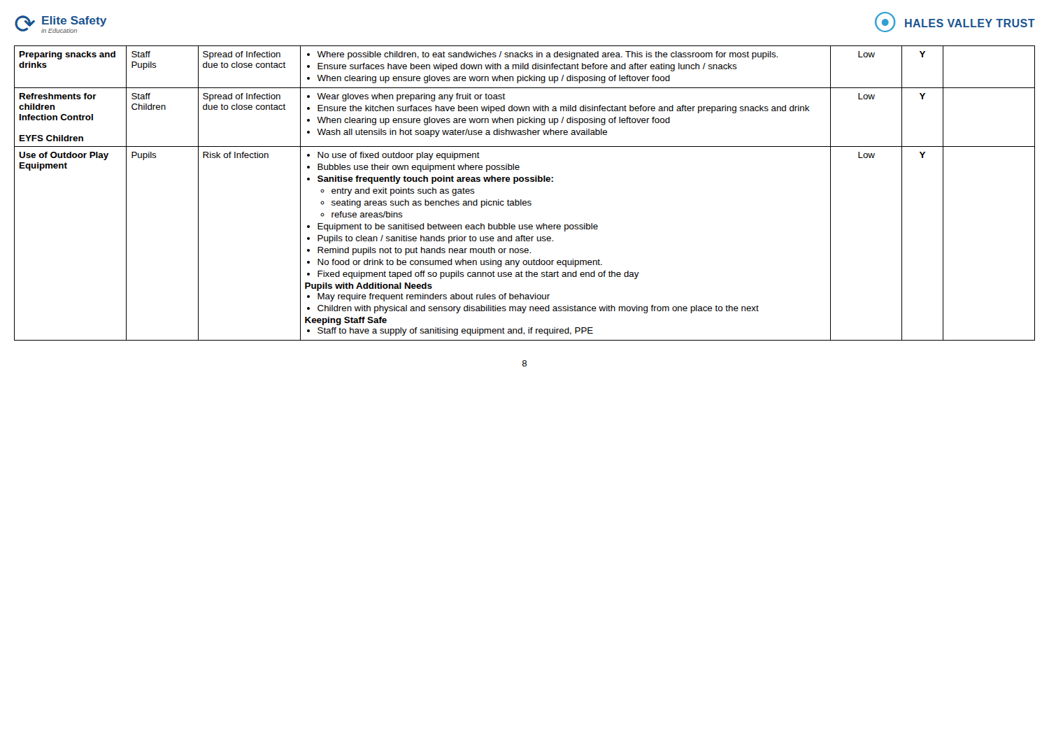⟳
Elite Safety
in Education
⦿ HALES VALLEY TRUST
| Preparing snacks and drinks | Staff Pupils | Spread of Infection due to close contact | Where possible children, to eat sandwiches / snacks in a designated area. This is the classroom for most pupils. Ensure surfaces have been wiped down with a mild disinfectant before and after eating lunch / snacks When clearing up ensure gloves are worn when picking up / disposing of leftover food | Low | Y | |
| Refreshments for children Infection Control EYFS Children | Staff Children | Spread of Infection due to close contact | Wear gloves when preparing any fruit or toast Ensure the kitchen surfaces have been wiped down with a mild disinfectant before and after preparing snacks and drink When clearing up ensure gloves are worn when picking up / disposing of leftover food Wash all utensils in hot soapy water/use a dishwasher where available | Low | Y | |
| Use of Outdoor Play Equipment | Pupils | Risk of Infection | No use of fixed outdoor play equipment Bubbles use their own equipment where possible Sanitise frequently touch point areas where possible: entry and exit points such as gates seating areas such as benches and picnic tables refuse areas/bins Equipment to be sanitised between each bubble use where possible Pupils to clean / sanitise hands prior to use and after use. Remind pupils not to put hands near mouth or nose. No food or drink to be consumed when using any outdoor equipment. Fixed equipment taped off so pupils cannot use at the start and end of the day Pupils with Additional Needs May require frequent reminders about rules of behaviour Children with physical and sensory disabilities may need assistance with moving from one place to the next Keeping Staff Safe Staff to have a supply of sanitising equipment and, if required, PPE | Low | Y | |
8